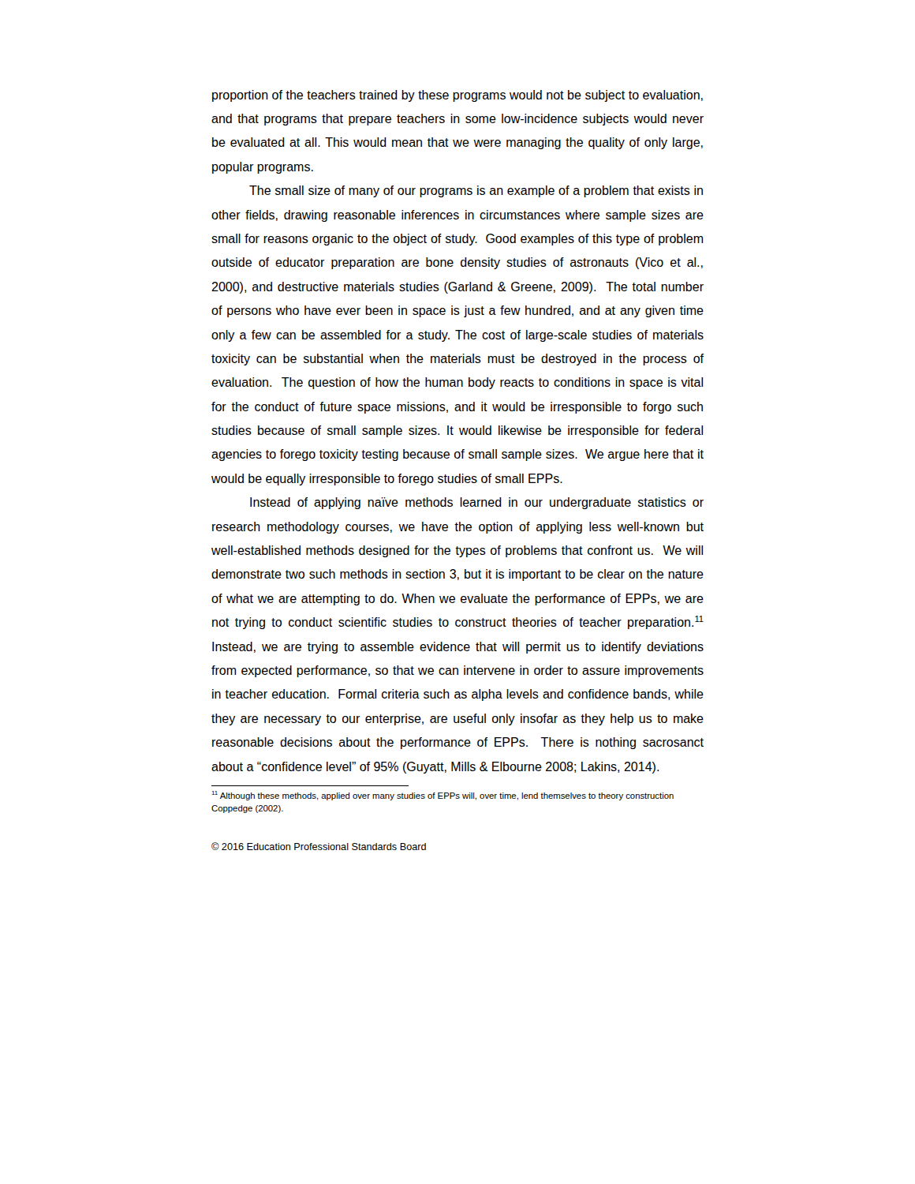proportion of the teachers trained by these programs would not be subject to evaluation, and that programs that prepare teachers in some low-incidence subjects would never be evaluated at all. This would mean that we were managing the quality of only large, popular programs.
The small size of many of our programs is an example of a problem that exists in other fields, drawing reasonable inferences in circumstances where sample sizes are small for reasons organic to the object of study. Good examples of this type of problem outside of educator preparation are bone density studies of astronauts (Vico et al., 2000), and destructive materials studies (Garland & Greene, 2009). The total number of persons who have ever been in space is just a few hundred, and at any given time only a few can be assembled for a study. The cost of large-scale studies of materials toxicity can be substantial when the materials must be destroyed in the process of evaluation. The question of how the human body reacts to conditions in space is vital for the conduct of future space missions, and it would be irresponsible to forgo such studies because of small sample sizes. It would likewise be irresponsible for federal agencies to forego toxicity testing because of small sample sizes. We argue here that it would be equally irresponsible to forego studies of small EPPs.
Instead of applying naïve methods learned in our undergraduate statistics or research methodology courses, we have the option of applying less well-known but well-established methods designed for the types of problems that confront us. We will demonstrate two such methods in section 3, but it is important to be clear on the nature of what we are attempting to do. When we evaluate the performance of EPPs, we are not trying to conduct scientific studies to construct theories of teacher preparation.11 Instead, we are trying to assemble evidence that will permit us to identify deviations from expected performance, so that we can intervene in order to assure improvements in teacher education. Formal criteria such as alpha levels and confidence bands, while they are necessary to our enterprise, are useful only insofar as they help us to make reasonable decisions about the performance of EPPs. There is nothing sacrosanct about a “confidence level” of 95% (Guyatt, Mills & Elbourne 2008; Lakins, 2014).
11 Although these methods, applied over many studies of EPPs will, over time, lend themselves to theory construction Coppedge (2002).
© 2016 Education Professional Standards Board